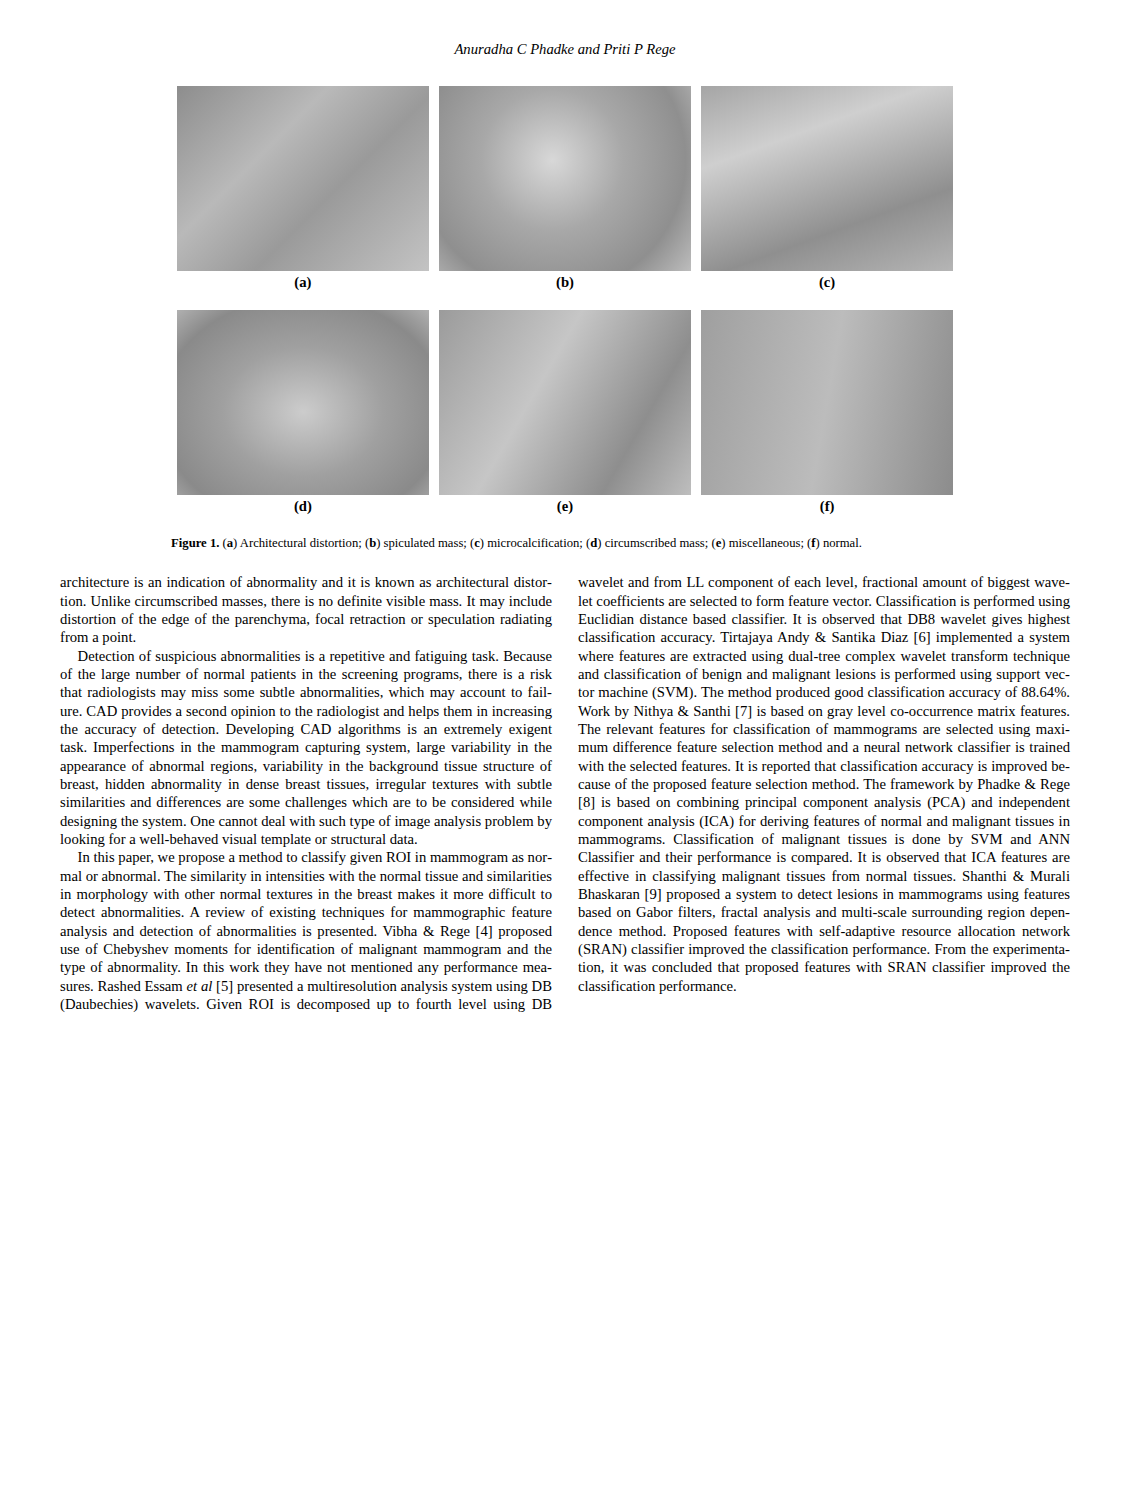Anuradha C Phadke and Priti P Rege
(a)
(b)
(c)
(d)
(e)
(f)
Figure 1. (a) Architectural distortion; (b) spiculated mass; (c) microcalcification; (d) circumscribed mass; (e) miscellaneous; (f) normal.
architecture is an indication of abnormality and it is known as architectural distortion. Unlike circumscribed masses, there is no definite visible mass. It may include distortion of the edge of the parenchyma, focal retraction or speculation radiating from a point.
Detection of suspicious abnormalities is a repetitive and fatiguing task. Because of the large number of normal patients in the screening programs, there is a risk that radiologists may miss some subtle abnormalities, which may account to failure. CAD provides a second opinion to the radiologist and helps them in increasing the accuracy of detection. Developing CAD algorithms is an extremely exigent task. Imperfections in the mammogram capturing system, large variability in the appearance of abnormal regions, variability in the background tissue structure of breast, hidden abnormality in dense breast tissues, irregular textures with subtle similarities and differences are some challenges which are to be considered while designing the system. One cannot deal with such type of image analysis problem by looking for a well-behaved visual template or structural data.
In this paper, we propose a method to classify given ROI in mammogram as normal or abnormal. The similarity in intensities with the normal tissue and similarities in morphology with other normal textures in the breast makes it more difficult to detect abnormalities. A review of existing techniques for mammographic feature analysis and detection of abnormalities is presented. Vibha & Rege [4] proposed use of Chebyshev moments for identification of malignant mammogram and the type of abnormality. In this work they have not mentioned any performance measures. Rashed Essam et al [5] presented a multiresolution analysis system using DB (Daubechies) wavelets. Given ROI is decomposed up to fourth level using DB wavelet and from LL component of each level, fractional amount of biggest wavelet coefficients are selected to form feature vector. Classification is performed using Euclidian distance based classifier. It is observed that DB8 wavelet gives highest classification accuracy. Tirtajaya Andy & Santika Diaz [6] implemented a system where features are extracted using dual-tree complex wavelet transform technique and classification of benign and malignant lesions is performed using support vector machine (SVM). The method produced good classification accuracy of 88.64%. Work by Nithya & Santhi [7] is based on gray level co-occurrence matrix features. The relevant features for classification of mammograms are selected using maximum difference feature selection method and a neural network classifier is trained with the selected features. It is reported that classification accuracy is improved because of the proposed feature selection method. The framework by Phadke & Rege [8] is based on combining principal component analysis (PCA) and independent component analysis (ICA) for deriving features of normal and malignant tissues in mammograms. Classification of malignant tissues is done by SVM and ANN Classifier and their performance is compared. It is observed that ICA features are effective in classifying malignant tissues from normal tissues. Shanthi & Murali Bhaskaran [9] proposed a system to detect lesions in mammograms using features based on Gabor filters, fractal analysis and multi-scale surrounding region dependence method. Proposed features with self-adaptive resource allocation network (SRAN) classifier improved the classification performance. From the experimentation, it was concluded that proposed features with SRAN classifier improved the classification performance.